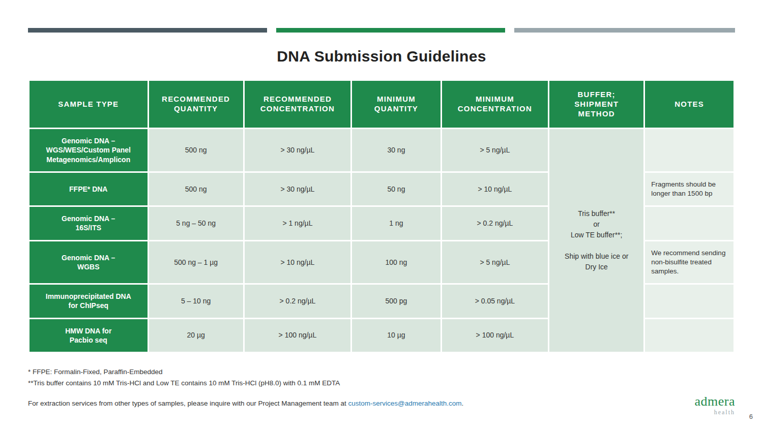DNA Submission Guidelines
| Sample Type | Recommended Quantity | Recommended Concentration | Minimum Quantity | Minimum Concentration | Buffer; Shipment Method | Notes |
| --- | --- | --- | --- | --- | --- | --- |
| Genomic DNA – WGS/WES/Custom Panel Metagenomics/Amplicon | 500 ng | > 30 ng/µL | 30 ng | > 5 ng/µL | Tris buffer** or Low TE buffer**; Ship with blue ice or Dry Ice | |
| FFPE* DNA | 500 ng | > 30 ng/µL | 50 ng | > 10 ng/µL | Fragments should be longer than 1500 bp |
| Genomic DNA – 16S/ITS | 5 ng – 50 ng | > 1 ng/µL | 1 ng | > 0.2 ng/µL | |
| Genomic DNA – WGBS | 500 ng – 1 µg | > 10 ng/µL | 100 ng | > 5 ng/µL | We recommend sending non-bisulfite treated samples. |
| Immunoprecipitated DNA for ChIPseq | 5 – 10 ng | > 0.2 ng/µL | 500 pg | > 0.05 ng/µL | |
| HMW DNA for Pacbio seq | 20 µg | > 100 ng/µL | 10 µg | > 100 ng/µL | |
* FFPE: Formalin-Fixed, Paraffin-Embedded
**Tris buffer contains 10 mM Tris-HCl and Low TE contains 10 mM Tris-HCl (pH8.0) with 0.1 mM EDTA
For extraction services from other types of samples, please inquire with our Project Management team at custom-services@admerahealth.com.
admera
health
6